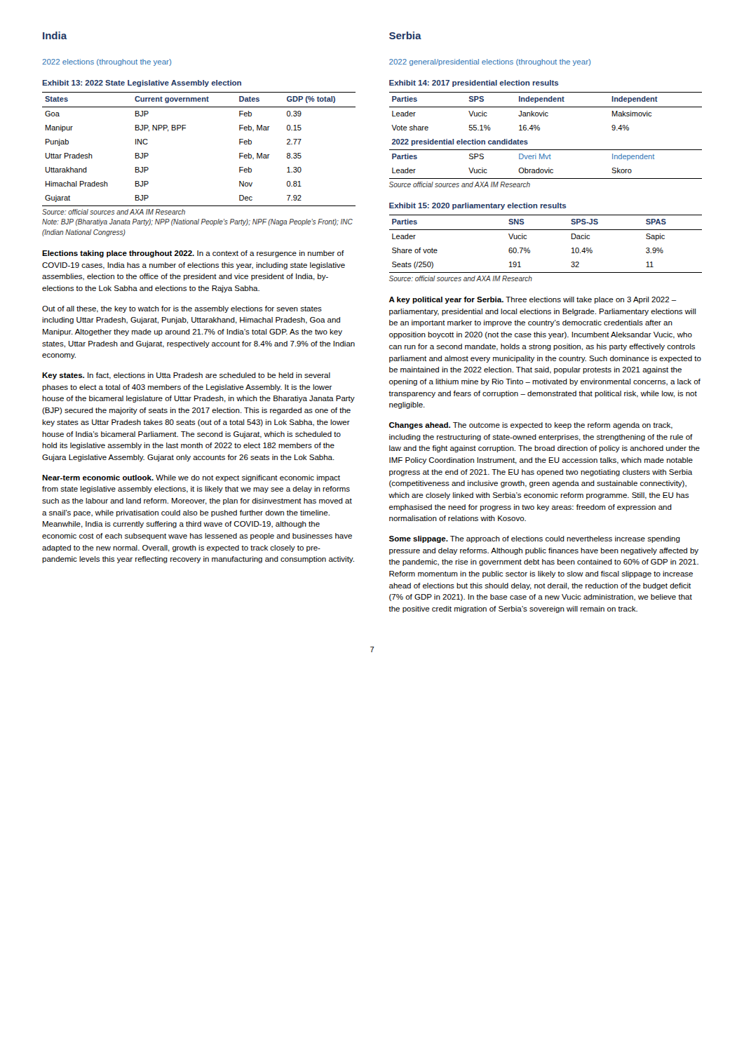India
2022 elections (throughout the year)
Exhibit 13: 2022 State Legislative Assembly election
| States | Current government | Dates | GDP (% total) |
| --- | --- | --- | --- |
| Goa | BJP | Feb | 0.39 |
| Manipur | BJP, NPP, BPF | Feb, Mar | 0.15 |
| Punjab | INC | Feb | 2.77 |
| Uttar Pradesh | BJP | Feb, Mar | 8.35 |
| Uttarakhand | BJP | Feb | 1.30 |
| Himachal Pradesh | BJP | Nov | 0.81 |
| Gujarat | BJP | Dec | 7.92 |
Source: official sources and AXA IM Research
Note: BJP (Bharatiya Janata Party); NPP (National People’s Party); NPF (Naga People’s Front); INC (Indian National Congress)
Elections taking place throughout 2022. In a context of a resurgence in number of COVID-19 cases, India has a number of elections this year, including state legislative assemblies, election to the office of the president and vice president of India, by-elections to the Lok Sabha and elections to the Rajya Sabha.
Out of all these, the key to watch for is the assembly elections for seven states including Uttar Pradesh, Gujarat, Punjab, Uttarakhand, Himachal Pradesh, Goa and Manipur. Altogether they made up around 21.7% of India’s total GDP. As the two key states, Uttar Pradesh and Gujarat, respectively account for 8.4% and 7.9% of the Indian economy.
Key states. In fact, elections in Utta Pradesh are scheduled to be held in several phases to elect a total of 403 members of the Legislative Assembly. It is the lower house of the bicameral legislature of Uttar Pradesh, in which the Bharatiya Janata Party (BJP) secured the majority of seats in the 2017 election. This is regarded as one of the key states as Uttar Pradesh takes 80 seats (out of a total 543) in Lok Sabha, the lower house of India’s bicameral Parliament. The second is Gujarat, which is scheduled to hold its legislative assembly in the last month of 2022 to elect 182 members of the Gujara Legislative Assembly. Gujarat only accounts for 26 seats in the Lok Sabha.
Near-term economic outlook. While we do not expect significant economic impact from state legislative assembly elections, it is likely that we may see a delay in reforms such as the labour and land reform. Moreover, the plan for disinvestment has moved at a snail’s pace, while privatisation could also be pushed further down the timeline. Meanwhile, India is currently suffering a third wave of COVID-19, although the economic cost of each subsequent wave has lessened as people and businesses have adapted to the new normal. Overall, growth is expected to track closely to pre-pandemic levels this year reflecting recovery in manufacturing and consumption activity.
Serbia
2022 general/presidential elections (throughout the year)
Exhibit 14: 2017 presidential election results
| Parties | SPS | Independent | Independent |
| --- | --- | --- | --- |
| Leader | Vucic | Jankovic | Maksimovic |
| Vote share | 55.1% | 16.4% | 9.4% |
| 2022 presidential election candidates |
| Parties | SPS | Dveri Mvt | Independent |
| Leader | Vucic | Obradovic | Skoro |
Source official sources and AXA IM Research
Exhibit 15: 2020 parliamentary election results
| Parties | SNS | SPS-JS | SPAS |
| --- | --- | --- | --- |
| Leader | Vucic | Dacic | Sapic |
| Share of vote | 60.7% | 10.4% | 3.9% |
| Seats (/250) | 191 | 32 | 11 |
Source: official sources and AXA IM Research
A key political year for Serbia. Three elections will take place on 3 April 2022 – parliamentary, presidential and local elections in Belgrade. Parliamentary elections will be an important marker to improve the country’s democratic credentials after an opposition boycott in 2020 (not the case this year). Incumbent Aleksandar Vucic, who can run for a second mandate, holds a strong position, as his party effectively controls parliament and almost every municipality in the country. Such dominance is expected to be maintained in the 2022 election. That said, popular protests in 2021 against the opening of a lithium mine by Rio Tinto – motivated by environmental concerns, a lack of transparency and fears of corruption – demonstrated that political risk, while low, is not negligible.
Changes ahead. The outcome is expected to keep the reform agenda on track, including the restructuring of state-owned enterprises, the strengthening of the rule of law and the fight against corruption. The broad direction of policy is anchored under the IMF Policy Coordination Instrument, and the EU accession talks, which made notable progress at the end of 2021. The EU has opened two negotiating clusters with Serbia (competitiveness and inclusive growth, green agenda and sustainable connectivity), which are closely linked with Serbia’s economic reform programme. Still, the EU has emphasised the need for progress in two key areas: freedom of expression and normalisation of relations with Kosovo.
Some slippage. The approach of elections could nevertheless increase spending pressure and delay reforms. Although public finances have been negatively affected by the pandemic, the rise in government debt has been contained to 60% of GDP in 2021. Reform momentum in the public sector is likely to slow and fiscal slippage to increase ahead of elections but this should delay, not derail, the reduction of the budget deficit (7% of GDP in 2021). In the base case of a new Vucic administration, we believe that the positive credit migration of Serbia’s sovereign will remain on track.
7